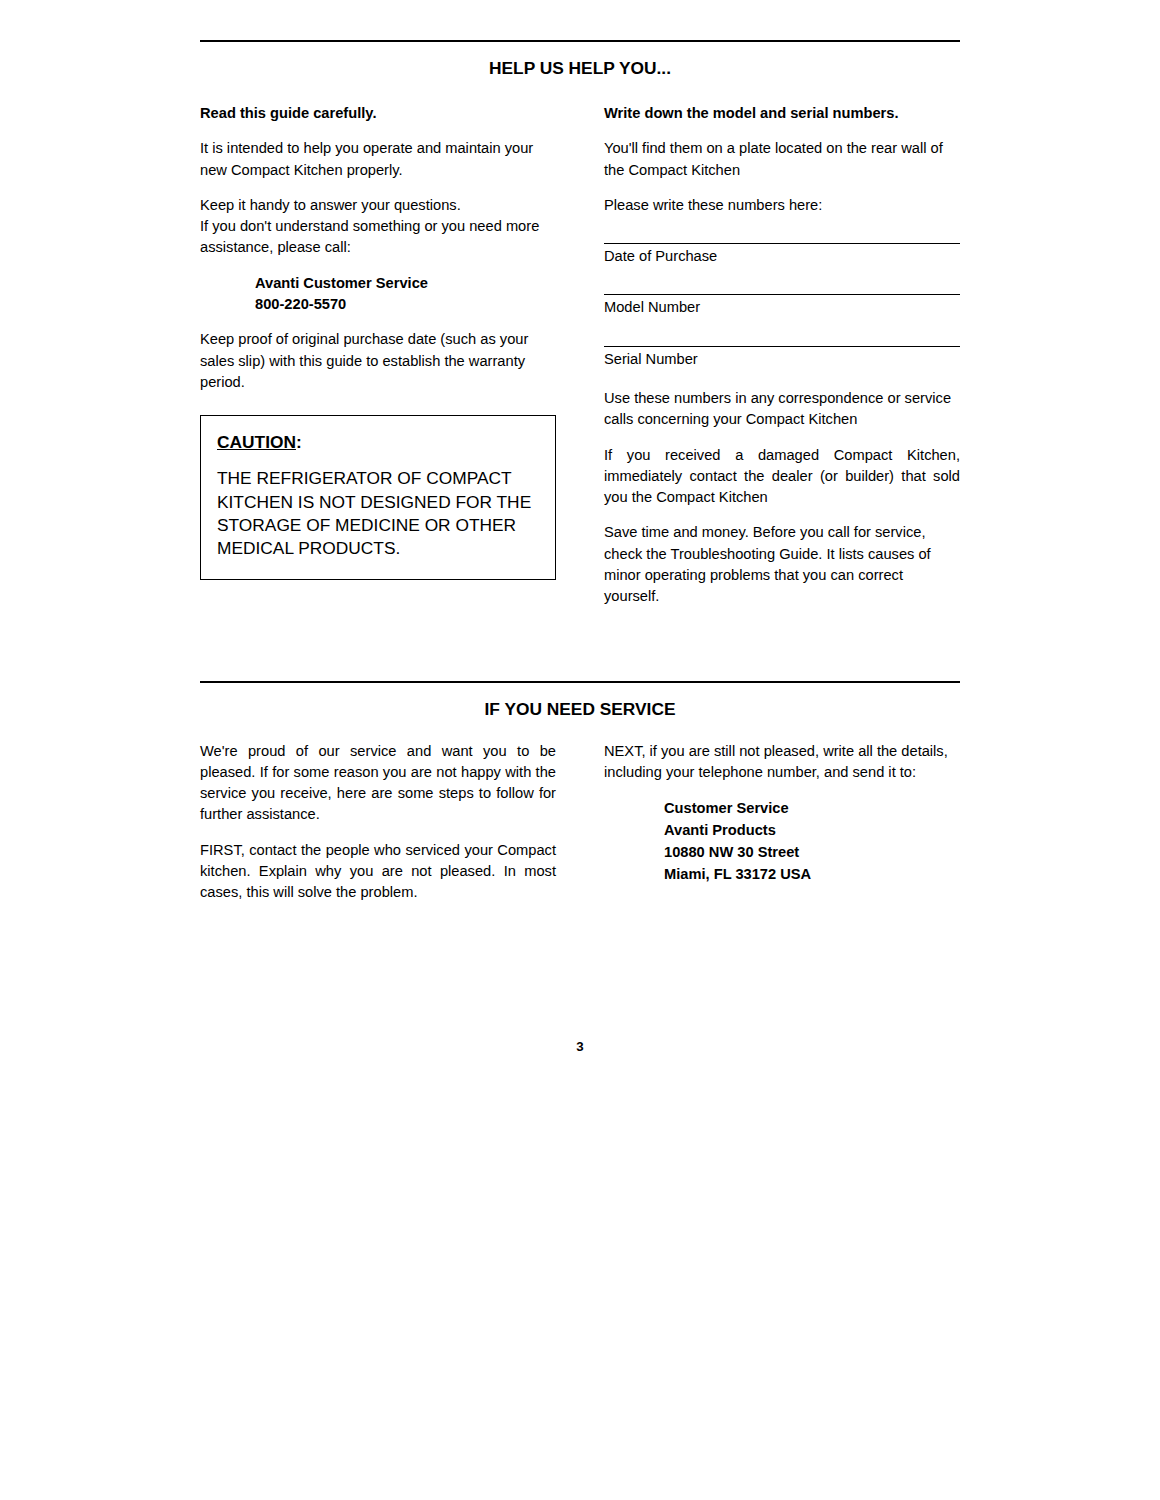HELP US HELP YOU...
Read this guide carefully.
It is intended to help you operate and maintain your new Compact Kitchen properly.
Keep it handy to answer your questions.
If you don't understand something or you need more assistance, please call:
Avanti Customer Service
800-220-5570
Keep proof of original purchase date (such as your sales slip) with this guide to establish the warranty period.
CAUTION:
THE REFRIGERATOR OF COMPACT KITCHEN IS NOT DESIGNED FOR THE STORAGE OF MEDICINE OR OTHER MEDICAL PRODUCTS.
Write down the model and serial numbers.
You'll find them on a plate located on the rear wall of the Compact Kitchen
Please write these numbers here:
Date of Purchase
Model Number
Serial Number
Use these numbers in any correspondence or service calls concerning your Compact Kitchen
If you received a damaged Compact Kitchen, immediately contact the dealer (or builder) that sold you the Compact Kitchen
Save time and money. Before you call for service, check the Troubleshooting Guide. It lists causes of minor operating problems that you can correct yourself.
IF YOU NEED SERVICE
We're proud of our service and want you to be pleased. If for some reason you are not happy with the service you receive, here are some steps to follow for further assistance.
FIRST, contact the people who serviced your Compact kitchen. Explain why you are not pleased. In most cases, this will solve the problem.
NEXT, if you are still not pleased, write all the details, including your telephone number, and send it to:
Customer Service
Avanti Products
10880 NW 30 Street
Miami, FL 33172 USA
3